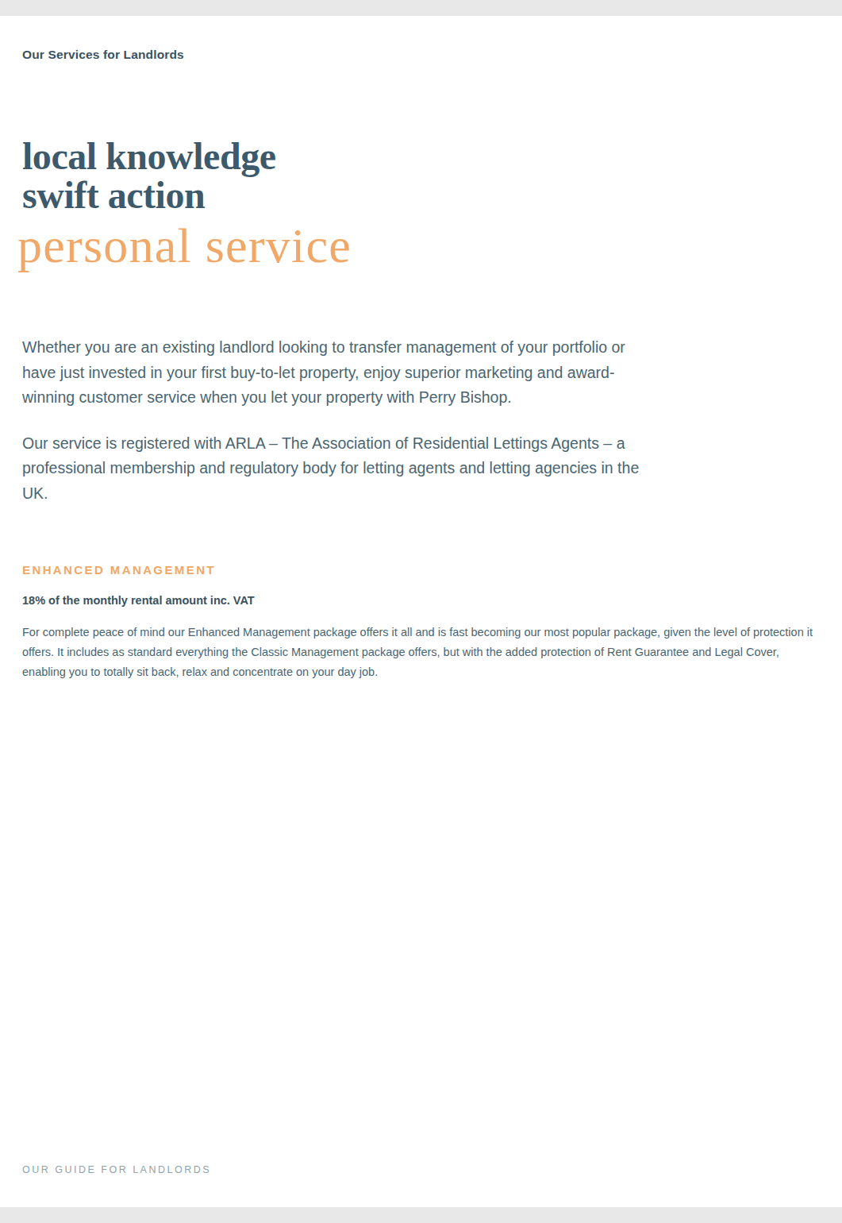Our Services for Landlords
local knowledge
swift action personal service
Whether you are an existing landlord looking to transfer management of your portfolio or have just invested in your first buy-to-let property, enjoy superior marketing and award-winning customer service when you let your property with Perry Bishop.
Our service is registered with ARLA – The Association of Residential Lettings Agents – a professional membership and regulatory body for letting agents and letting agencies in the UK.
Enhanced Management
18% of the monthly rental amount inc. VAT
For complete peace of mind our Enhanced Management package offers it all and is fast becoming our most popular package, given the level of protection it offers. It includes as standard everything the Classic Management package offers, but with the added protection of Rent Guarantee and Legal Cover, enabling you to totally sit back, relax and concentrate on your day job.
Our Guide for Landlords